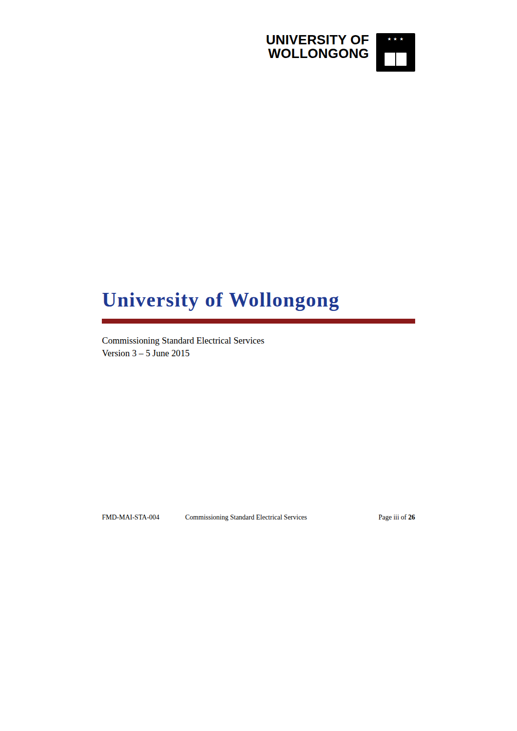UNIVERSITY OF
WOLLONGONG
★ ★ ★
University of Wollongong
Commissioning Standard Electrical Services
Version 3 – 5 June 2015
FMD-MAI-STA-004
Commissioning Standard Electrical Services
Page iii of 26